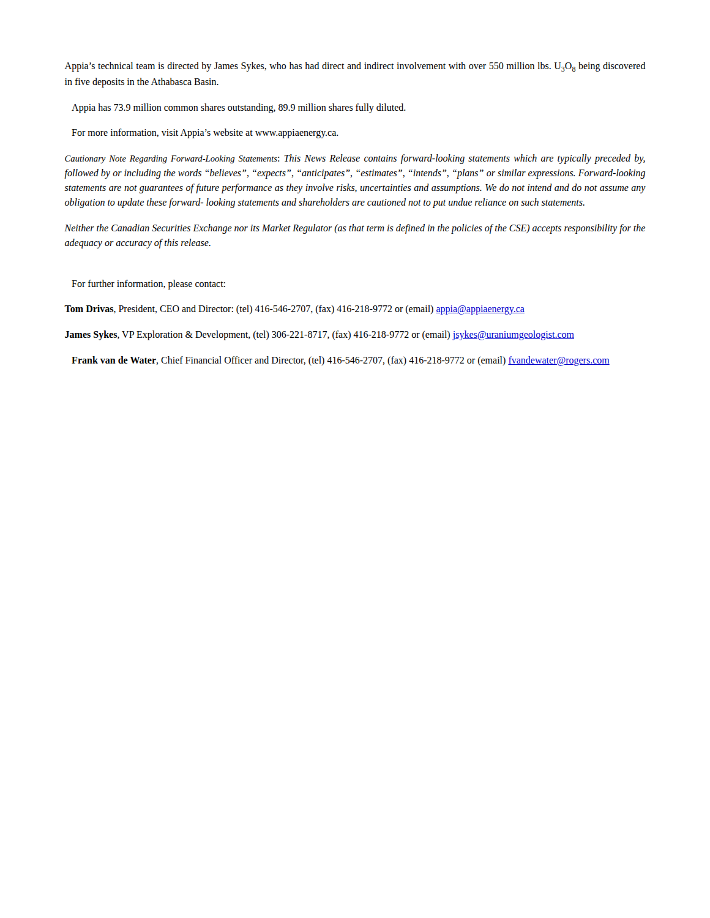Appia’s technical team is directed by James Sykes, who has had direct and indirect involvement with over 550 million lbs. U3O8 being discovered in five deposits in the Athabasca Basin.
Appia has 73.9 million common shares outstanding, 89.9 million shares fully diluted.
For more information, visit Appia’s website at www.appiaenergy.ca.
Cautionary Note Regarding Forward-Looking Statements: This News Release contains forward-looking statements which are typically preceded by, followed by or including the words “believes”, “expects”, “anticipates”, “estimates”, “intends”, “plans” or similar expressions. Forward-looking statements are not guarantees of future performance as they involve risks, uncertainties and assumptions. We do not intend and do not assume any obligation to update these forward- looking statements and shareholders are cautioned not to put undue reliance on such statements.
Neither the Canadian Securities Exchange nor its Market Regulator (as that term is defined in the policies of the CSE) accepts responsibility for the adequacy or accuracy of this release.
For further information, please contact:
Tom Drivas, President, CEO and Director: (tel) 416-546-2707, (fax) 416-218-9772 or (email) appia@appiaenergy.ca
James Sykes, VP Exploration & Development, (tel) 306-221-8717, (fax) 416-218-9772 or (email) jsykes@uraniumgeologist.com
Frank van de Water, Chief Financial Officer and Director, (tel) 416-546-2707, (fax) 416-218-9772 or (email) fvandewater@rogers.com